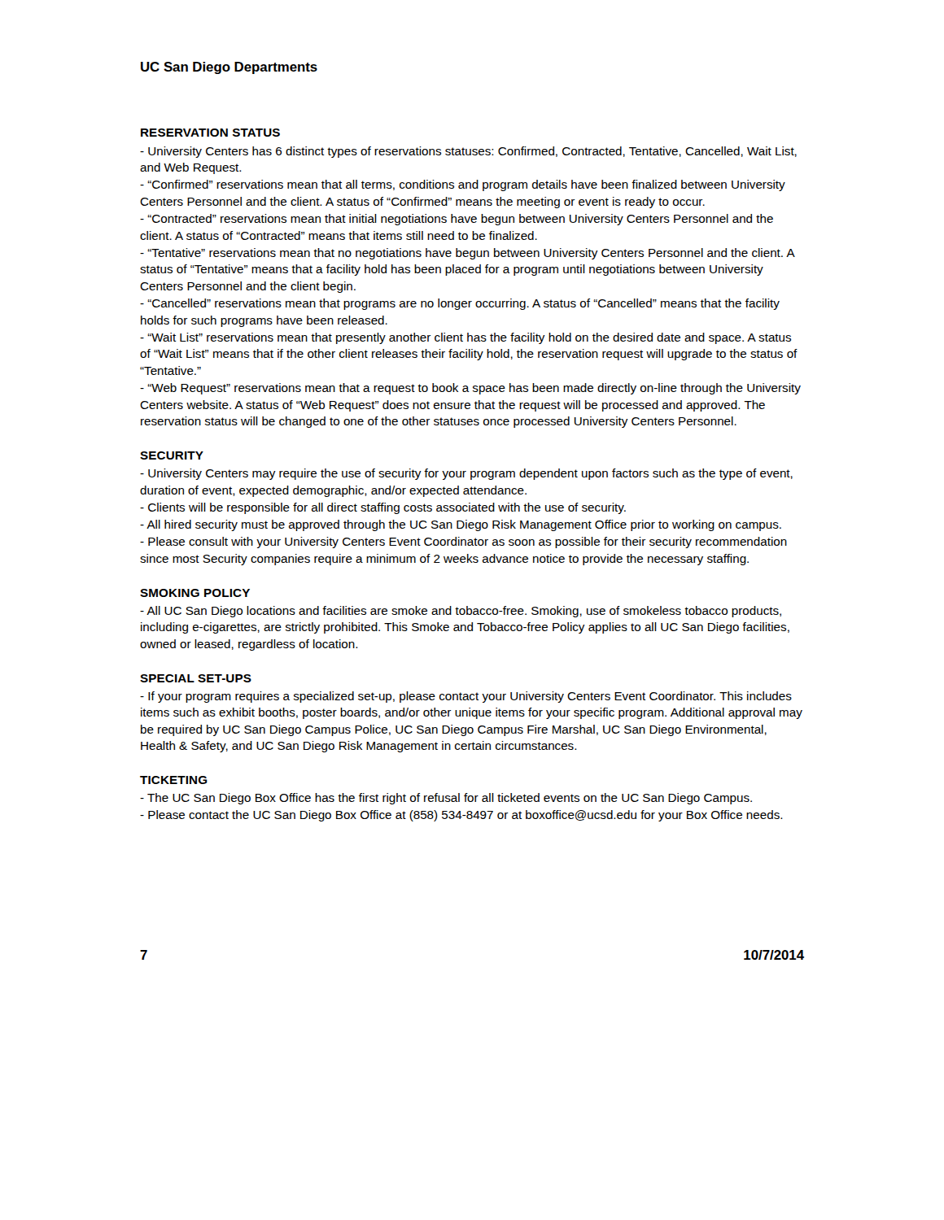UC San Diego Departments
Reservation Status
University Centers has 6 distinct types of reservations statuses: Confirmed, Contracted, Tentative, Cancelled, Wait List, and Web Request.
“Confirmed” reservations mean that all terms, conditions and program details have been finalized between University Centers Personnel and the client. A status of “Confirmed” means the meeting or event is ready to occur.
“Contracted” reservations mean that initial negotiations have begun between University Centers Personnel and the client. A status of “Contracted” means that items still need to be finalized.
“Tentative” reservations mean that no negotiations have begun between University Centers Personnel and the client. A status of “Tentative” means that a facility hold has been placed for a program until negotiations between University Centers Personnel and the client begin.
“Cancelled” reservations mean that programs are no longer occurring. A status of “Cancelled” means that the facility holds for such programs have been released.
“Wait List” reservations mean that presently another client has the facility hold on the desired date and space. A status of “Wait List” means that if the other client releases their facility hold, the reservation request will upgrade to the status of “Tentative.”
“Web Request” reservations mean that a request to book a space has been made directly on-line through the University Centers website. A status of “Web Request” does not ensure that the request will be processed and approved. The reservation status will be changed to one of the other statuses once processed University Centers Personnel.
Security
University Centers may require the use of security for your program dependent upon factors such as the type of event, duration of event, expected demographic, and/or expected attendance.
Clients will be responsible for all direct staffing costs associated with the use of security.
All hired security must be approved through the UC San Diego Risk Management Office prior to working on campus.
Please consult with your University Centers Event Coordinator as soon as possible for their security recommendation since most Security companies require a minimum of 2 weeks advance notice to provide the necessary staffing.
Smoking Policy
All UC San Diego locations and facilities are smoke and tobacco-free. Smoking, use of smokeless tobacco products, including e-cigarettes, are strictly prohibited. This Smoke and Tobacco-free Policy applies to all UC San Diego facilities, owned or leased, regardless of location.
Special Set-Ups
If your program requires a specialized set-up, please contact your University Centers Event Coordinator. This includes items such as exhibit booths, poster boards, and/or other unique items for your specific program. Additional approval may be required by UC San Diego Campus Police, UC San Diego Campus Fire Marshal, UC San Diego Environmental, Health & Safety, and UC San Diego Risk Management in certain circumstances.
Ticketing
The UC San Diego Box Office has the first right of refusal for all ticketed events on the UC San Diego Campus.
Please contact the UC San Diego Box Office at (858) 534-8497 or at boxoffice@ucsd.edu for your Box Office needs.
7 10/7/2014